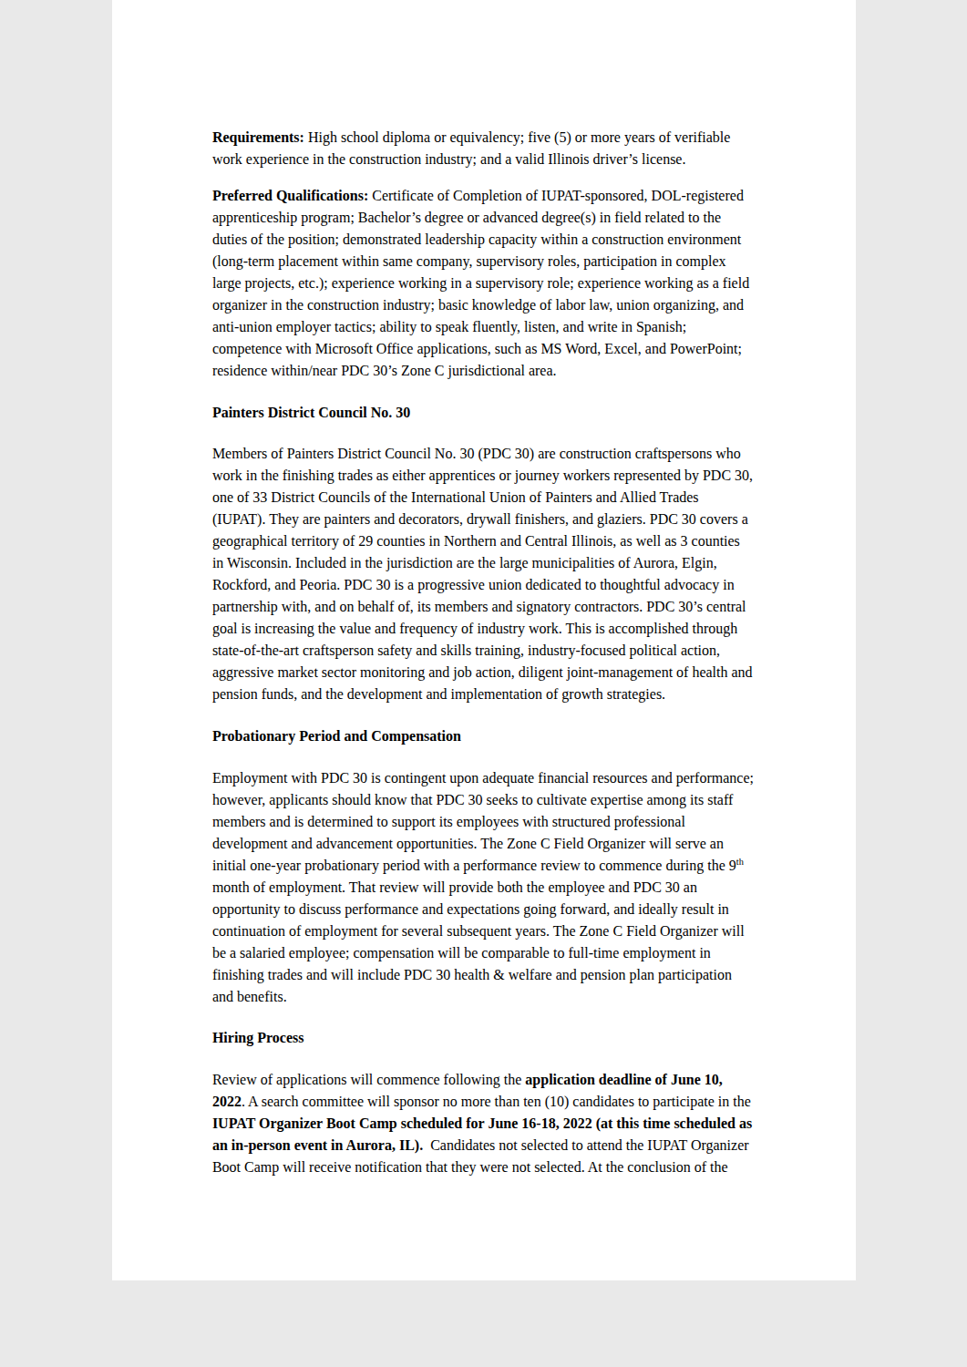Requirements: High school diploma or equivalency; five (5) or more years of verifiable work experience in the construction industry; and a valid Illinois driver’s license.
Preferred Qualifications: Certificate of Completion of IUPAT-sponsored, DOL-registered apprenticeship program; Bachelor’s degree or advanced degree(s) in field related to the duties of the position; demonstrated leadership capacity within a construction environment (long-term placement within same company, supervisory roles, participation in complex large projects, etc.); experience working in a supervisory role; experience working as a field organizer in the construction industry; basic knowledge of labor law, union organizing, and anti-union employer tactics; ability to speak fluently, listen, and write in Spanish; competence with Microsoft Office applications, such as MS Word, Excel, and PowerPoint; residence within/near PDC 30’s Zone C jurisdictional area.
Painters District Council No. 30
Members of Painters District Council No. 30 (PDC 30) are construction craftspersons who work in the finishing trades as either apprentices or journey workers represented by PDC 30, one of 33 District Councils of the International Union of Painters and Allied Trades (IUPAT). They are painters and decorators, drywall finishers, and glaziers. PDC 30 covers a geographical territory of 29 counties in Northern and Central Illinois, as well as 3 counties in Wisconsin. Included in the jurisdiction are the large municipalities of Aurora, Elgin, Rockford, and Peoria. PDC 30 is a progressive union dedicated to thoughtful advocacy in partnership with, and on behalf of, its members and signatory contractors. PDC 30’s central goal is increasing the value and frequency of industry work. This is accomplished through state-of-the-art craftsperson safety and skills training, industry-focused political action, aggressive market sector monitoring and job action, diligent joint-management of health and pension funds, and the development and implementation of growth strategies.
Probationary Period and Compensation
Employment with PDC 30 is contingent upon adequate financial resources and performance; however, applicants should know that PDC 30 seeks to cultivate expertise among its staff members and is determined to support its employees with structured professional development and advancement opportunities. The Zone C Field Organizer will serve an initial one-year probationary period with a performance review to commence during the 9th month of employment. That review will provide both the employee and PDC 30 an opportunity to discuss performance and expectations going forward, and ideally result in continuation of employment for several subsequent years. The Zone C Field Organizer will be a salaried employee; compensation will be comparable to full-time employment in finishing trades and will include PDC 30 health & welfare and pension plan participation and benefits.
Hiring Process
Review of applications will commence following the application deadline of June 10, 2022. A search committee will sponsor no more than ten (10) candidates to participate in the IUPAT Organizer Boot Camp scheduled for June 16-18, 2022 (at this time scheduled as an in-person event in Aurora, IL). Candidates not selected to attend the IUPAT Organizer Boot Camp will receive notification that they were not selected. At the conclusion of the